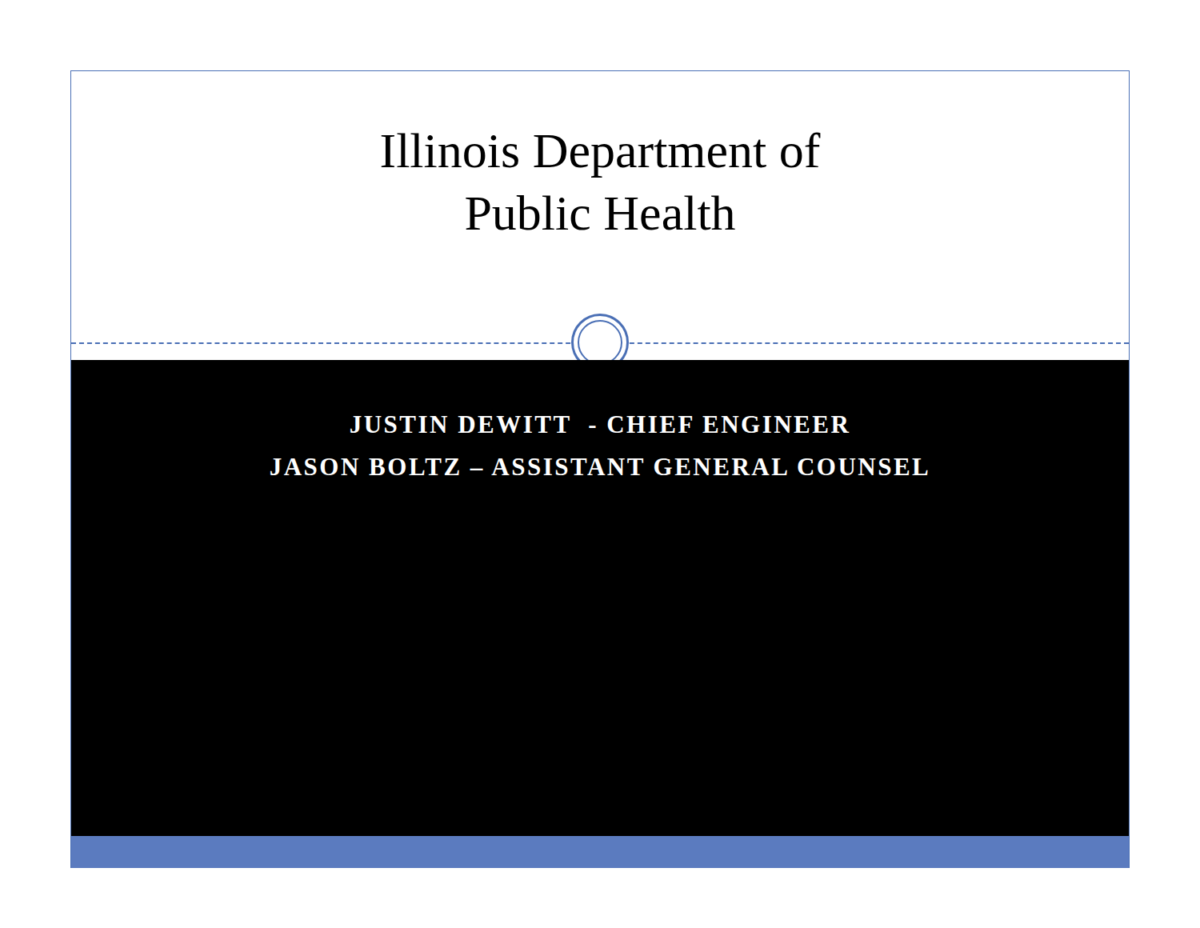Illinois Department of
Public Health
Justin DeWitt - Chief Engineer
Jason Boltz – Assistant General Counsel